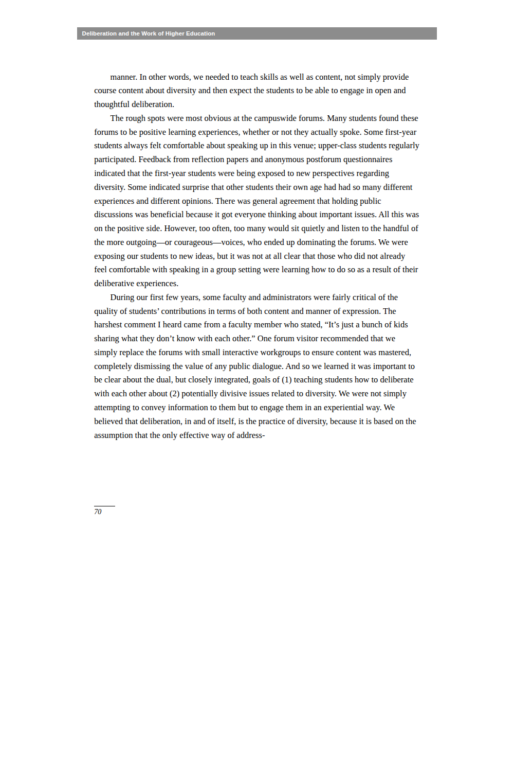Deliberation and the Work of Higher Education
manner. In other words, we needed to teach skills as well as content, not simply provide course content about diversity and then expect the students to be able to engage in open and thoughtful deliberation.
The rough spots were most obvious at the campuswide forums. Many students found these forums to be positive learning experiences, whether or not they actually spoke. Some first-year students always felt comfortable about speaking up in this venue; upper-class students regularly participated. Feedback from reflection papers and anonymous postforum questionnaires indicated that the first-year students were being exposed to new perspectives regarding diversity. Some indicated surprise that other students their own age had had so many different experiences and different opinions. There was general agreement that holding public discussions was beneficial because it got everyone thinking about important issues. All this was on the positive side. However, too often, too many would sit quietly and listen to the handful of the more outgoing—or courageous—voices, who ended up dominating the forums. We were exposing our students to new ideas, but it was not at all clear that those who did not already feel comfortable with speaking in a group setting were learning how to do so as a result of their deliberative experiences.
During our first few years, some faculty and administrators were fairly critical of the quality of students’ contributions in terms of both content and manner of expression. The harshest comment I heard came from a faculty member who stated, “It’s just a bunch of kids sharing what they don’t know with each other.” One forum visitor recommended that we simply replace the forums with small interactive workgroups to ensure content was mastered, completely dismissing the value of any public dialogue. And so we learned it was important to be clear about the dual, but closely integrated, goals of (1) teaching students how to deliberate with each other about (2) potentially divisive issues related to diversity. We were not simply attempting to convey information to them but to engage them in an experiential way. We believed that deliberation, in and of itself, is the practice of diversity, because it is based on the assumption that the only effective way of address-
70